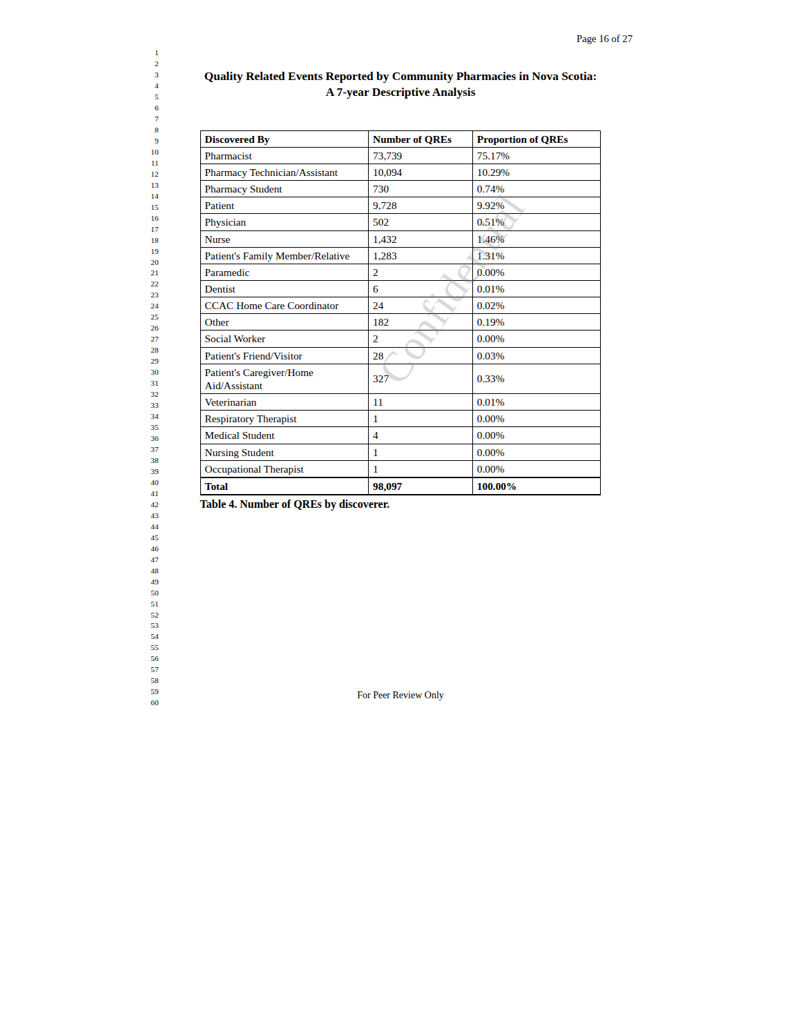Page 16 of 27
1
2
3
4
5
6
7
8
9
10
11
12
13
14
15
16
17
18
19
20
21
22
23
24
25
26
27
28
29
30
31
32
33
34
35
36
37
38
39
40
41
42
43
44
45
46
47
48
49
50
51
52
53
54
55
56
57
58
59
60
Quality Related Events Reported by Community Pharmacies in Nova Scotia:
A 7-year Descriptive Analysis
Confidential
| Discovered By | Number of QREs | Proportion of QREs |
| --- | --- | --- |
| Pharmacist | 73,739 | 75.17% |
| Pharmacy Technician/Assistant | 10,094 | 10.29% |
| Pharmacy Student | 730 | 0.74% |
| Patient | 9,728 | 9.92% |
| Physician | 502 | 0.51% |
| Nurse | 1,432 | 1.46% |
| Patient's Family Member/Relative | 1,283 | 1.31% |
| Paramedic | 2 | 0.00% |
| Dentist | 6 | 0.01% |
| CCAC Home Care Coordinator | 24 | 0.02% |
| Other | 182 | 0.19% |
| Social Worker | 2 | 0.00% |
| Patient's Friend/Visitor | 28 | 0.03% |
| Patient's Caregiver/Home Aid/Assistant | 327 | 0.33% |
| Veterinarian | 11 | 0.01% |
| Respiratory Therapist | 1 | 0.00% |
| Medical Student | 4 | 0.00% |
| Nursing Student | 1 | 0.00% |
| Occupational Therapist | 1 | 0.00% |
| Total | 98,097 | 100.00% |
Table 4. Number of QREs by discoverer.
For Peer Review Only